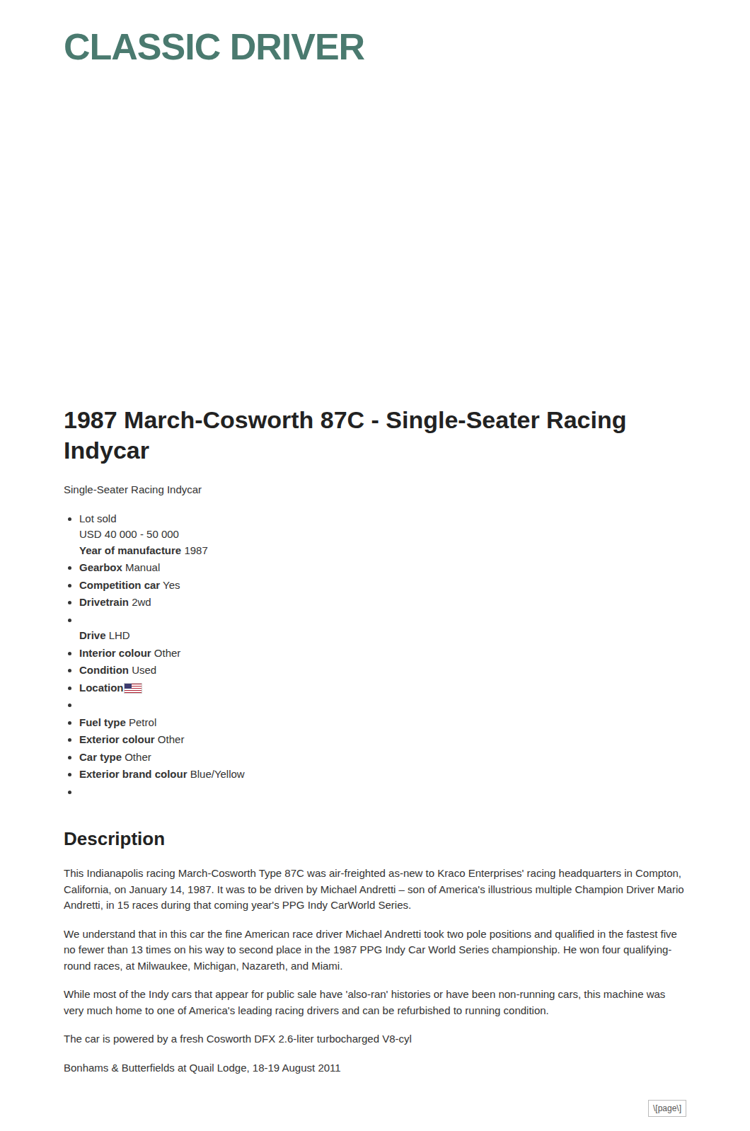CLASSIC DRIVER
1987 March-Cosworth 87C - Single-Seater Racing Indycar
Single-Seater Racing Indycar
Lot sold
USD 40 000 - 50 000
Year of manufacture 1987
Gearbox Manual
Competition car Yes
Drivetrain 2wd
Drive LHD
Interior colour Other
Condition Used
Location
Fuel type Petrol
Exterior colour Other
Car type Other
Exterior brand colour Blue/Yellow
Description
This Indianapolis racing March-Cosworth Type 87C was air-freighted as-new to Kraco Enterprises' racing headquarters in Compton, California, on January 14, 1987. It was to be driven by Michael Andretti – son of America's illustrious multiple Champion Driver Mario Andretti, in 15 races during that coming year's PPG Indy CarWorld Series.
We understand that in this car the fine American race driver Michael Andretti took two pole positions and qualified in the fastest five no fewer than 13 times on his way to second place in the 1987 PPG Indy Car World Series championship. He won four qualifying-round races, at Milwaukee, Michigan, Nazareth, and Miami.
While most of the Indy cars that appear for public sale have 'also-ran' histories or have been non-running cars, this machine was very much home to one of America's leading racing drivers and can be refurbished to running condition.
The car is powered by a fresh Cosworth DFX 2.6-liter turbocharged V8-cyl
Bonhams & Butterfields at Quail Lodge, 18-19 August 2011
\[page\]